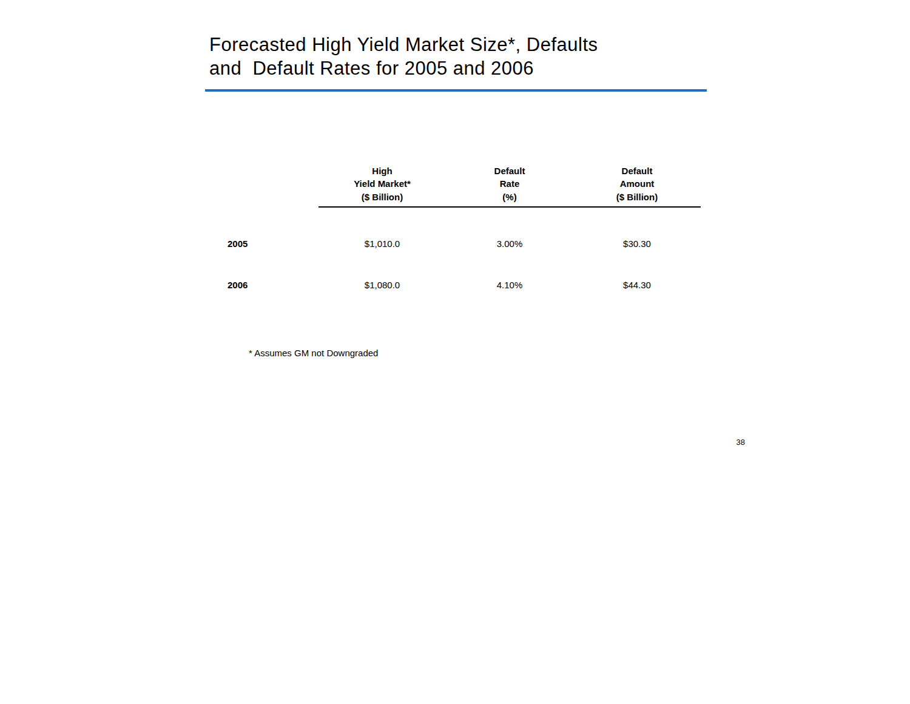Forecasted High Yield Market Size*, Defaults
and Default Rates for 2005 and 2006
| | High Yield Market* ($ Billion) | Default Rate (%) | Default Amount ($ Billion) |
| --- | --- | --- | --- |
| 2005 | $1,010.0 | 3.00% | $30.30 |
| 2006 | $1,080.0 | 4.10% | $44.30 |
* Assumes GM not Downgraded
38